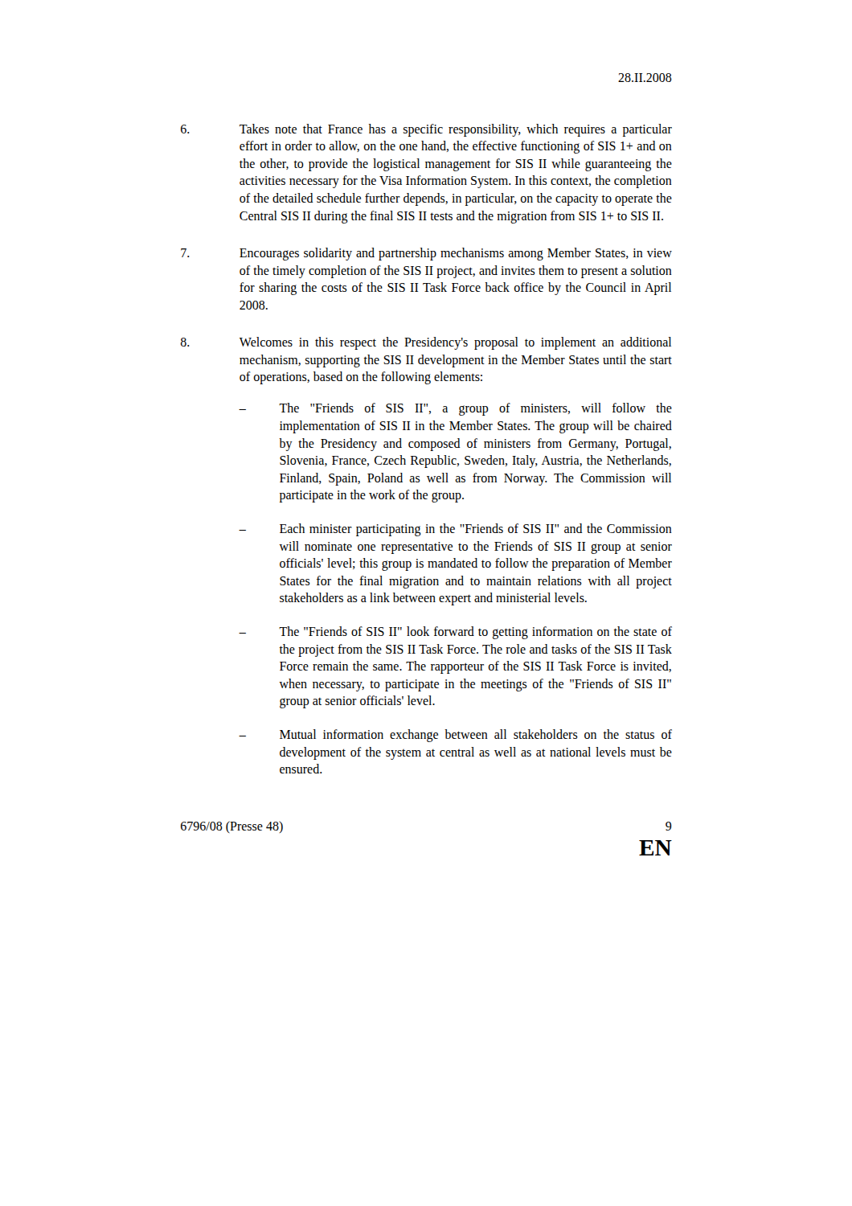28.II.2008
6. Takes note that France has a specific responsibility, which requires a particular effort in order to allow, on the one hand, the effective functioning of SIS 1+ and on the other, to provide the logistical management for SIS II while guaranteeing the activities necessary for the Visa Information System. In this context, the completion of the detailed schedule further depends, in particular, on the capacity to operate the Central SIS II during the final SIS II tests and the migration from SIS 1+ to SIS II.
7. Encourages solidarity and partnership mechanisms among Member States, in view of the timely completion of the SIS II project, and invites them to present a solution for sharing the costs of the SIS II Task Force back office by the Council in April 2008.
8. Welcomes in this respect the Presidency's proposal to implement an additional mechanism, supporting the SIS II development in the Member States until the start of operations, based on the following elements:
– The "Friends of SIS II", a group of ministers, will follow the implementation of SIS II in the Member States. The group will be chaired by the Presidency and composed of ministers from Germany, Portugal, Slovenia, France, Czech Republic, Sweden, Italy, Austria, the Netherlands, Finland, Spain, Poland as well as from Norway. The Commission will participate in the work of the group.
– Each minister participating in the "Friends of SIS II" and the Commission will nominate one representative to the Friends of SIS II group at senior officials' level; this group is mandated to follow the preparation of Member States for the final migration and to maintain relations with all project stakeholders as a link between expert and ministerial levels.
– The "Friends of SIS II" look forward to getting information on the state of the project from the SIS II Task Force. The role and tasks of the SIS II Task Force remain the same. The rapporteur of the SIS II Task Force is invited, when necessary, to participate in the meetings of the "Friends of SIS II" group at senior officials' level.
– Mutual information exchange between all stakeholders on the status of development of the system at central as well as at national levels must be ensured.
6796/08 (Presse 48) 9
EN